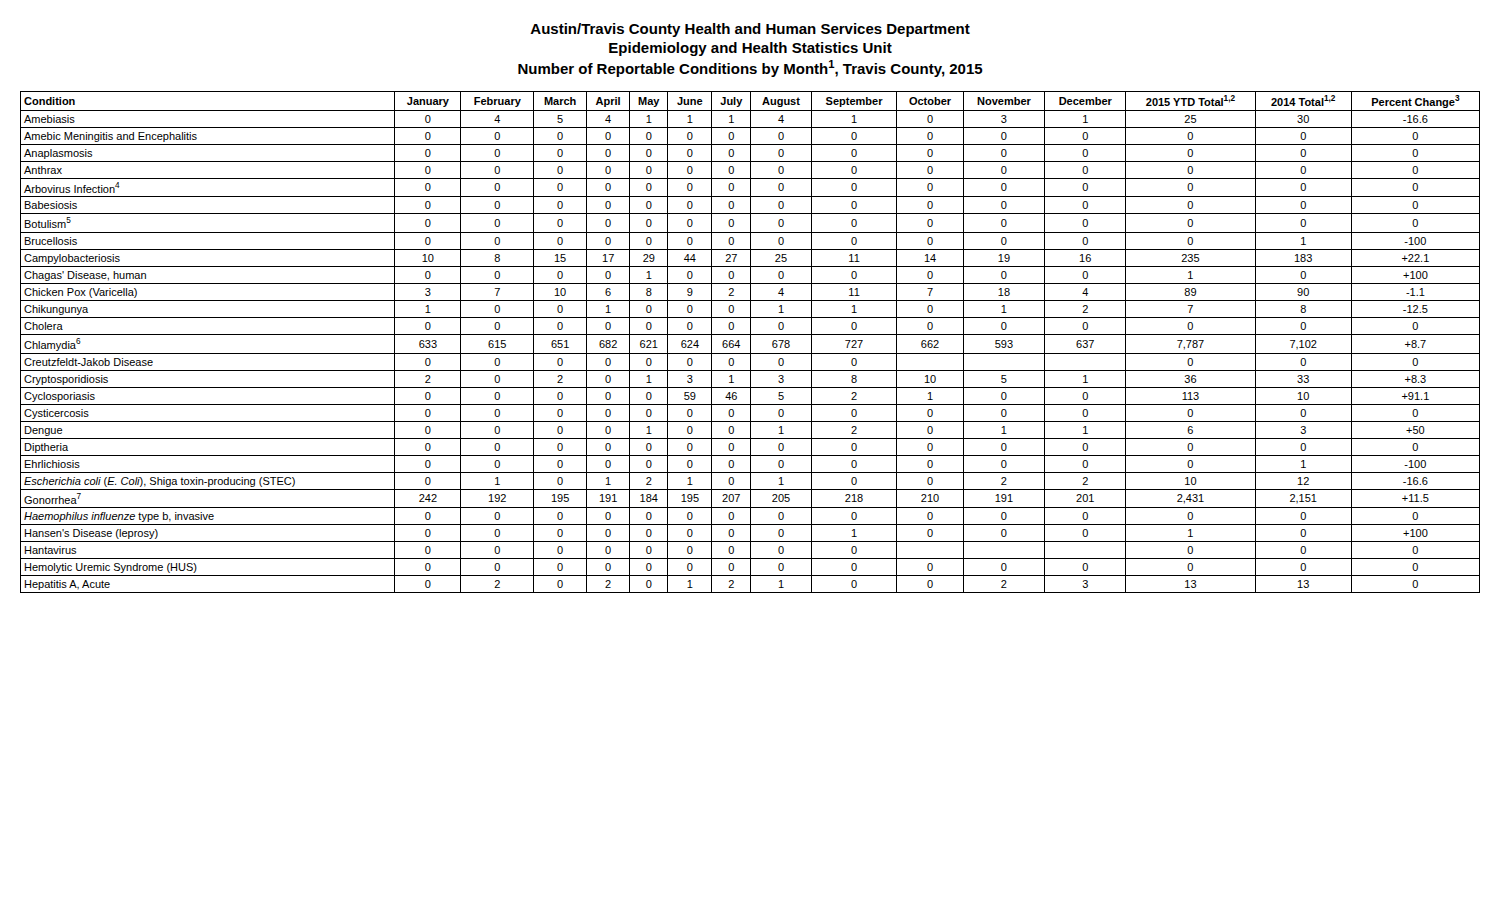Austin/Travis County Health and Human Services Department
Epidemiology and Health Statistics Unit
Number of Reportable Conditions by Month1, Travis County, 2015
| Condition | January | February | March | April | May | June | July | August | September | October | November | December | 2015 YTD Total 1,2 | 2014 Total 1,2 | Percent Change 3 |
| --- | --- | --- | --- | --- | --- | --- | --- | --- | --- | --- | --- | --- | --- | --- | --- |
| Amebiasis | 0 | 4 | 5 | 4 | 1 | 1 | 1 | 4 | 1 | 0 | 3 | 1 | 25 | 30 | -16.6 |
| Amebic Meningitis and Encephalitis | 0 | 0 | 0 | 0 | 0 | 0 | 0 | 0 | 0 | 0 | 0 | 0 | 0 | 0 | 0 |
| Anaplasmosis | 0 | 0 | 0 | 0 | 0 | 0 | 0 | 0 | 0 | 0 | 0 | 0 | 0 | 0 | 0 |
| Anthrax | 0 | 0 | 0 | 0 | 0 | 0 | 0 | 0 | 0 | 0 | 0 | 0 | 0 | 0 | 0 |
| Arbovirus Infection 4 | 0 | 0 | 0 | 0 | 0 | 0 | 0 | 0 | 0 | 0 | 0 | 0 | 0 | 0 | 0 |
| Babesiosis | 0 | 0 | 0 | 0 | 0 | 0 | 0 | 0 | 0 | 0 | 0 | 0 | 0 | 0 | 0 |
| Botulism 5 | 0 | 0 | 0 | 0 | 0 | 0 | 0 | 0 | 0 | 0 | 0 | 0 | 0 | 0 | 0 |
| Brucellosis | 0 | 0 | 0 | 0 | 0 | 0 | 0 | 0 | 0 | 0 | 0 | 0 | 0 | 1 | -100 |
| Campylobacteriosis | 10 | 8 | 15 | 17 | 29 | 44 | 27 | 25 | 11 | 14 | 19 | 16 | 235 | 183 | +22.1 |
| Chagas' Disease, human | 0 | 0 | 0 | 0 | 1 | 0 | 0 | 0 | 0 | 0 | 0 | 0 | 1 | 0 | +100 |
| Chicken Pox (Varicella) | 3 | 7 | 10 | 6 | 8 | 9 | 2 | 4 | 11 | 7 | 18 | 4 | 89 | 90 | -1.1 |
| Chikungunya | 1 | 0 | 0 | 1 | 0 | 0 | 0 | 1 | 1 | 0 | 1 | 2 | 7 | 8 | -12.5 |
| Cholera | 0 | 0 | 0 | 0 | 0 | 0 | 0 | 0 | 0 | 0 | 0 | 0 | 0 | 0 | 0 |
| Chlamydia 6 | 633 | 615 | 651 | 682 | 621 | 624 | 664 | 678 | 727 | 662 | 593 | 637 | 7,787 | 7,102 | +8.7 |
| Creutzfeldt-Jakob Disease | 0 | 0 | 0 | 0 | 0 | 0 | 0 | 0 | 0 | | | | 0 | 0 | 0 |
| Cryptosporidiosis | 2 | 0 | 2 | 0 | 1 | 3 | 1 | 3 | 8 | 10 | 5 | 1 | 36 | 33 | +8.3 |
| Cyclosporiasis | 0 | 0 | 0 | 0 | 0 | 59 | 46 | 5 | 2 | 1 | 0 | 0 | 113 | 10 | +91.1 |
| Cysticercosis | 0 | 0 | 0 | 0 | 0 | 0 | 0 | 0 | 0 | 0 | 0 | 0 | 0 | 0 | 0 |
| Dengue | 0 | 0 | 0 | 0 | 1 | 0 | 0 | 1 | 2 | 0 | 1 | 1 | 6 | 3 | +50 |
| Diptheria | 0 | 0 | 0 | 0 | 0 | 0 | 0 | 0 | 0 | 0 | 0 | 0 | 0 | 0 | 0 |
| Ehrlichiosis | 0 | 0 | 0 | 0 | 0 | 0 | 0 | 0 | 0 | 0 | 0 | 0 | 0 | 1 | -100 |
| Escherichia coli ( E. Coli ), Shiga toxin-producing (STEC) | 0 | 1 | 0 | 1 | 2 | 1 | 0 | 1 | 0 | 0 | 2 | 2 | 10 | 12 | -16.6 |
| Gonorrhea 7 | 242 | 192 | 195 | 191 | 184 | 195 | 207 | 205 | 218 | 210 | 191 | 201 | 2,431 | 2,151 | +11.5 |
| Haemophilus influenze type b, invasive | 0 | 0 | 0 | 0 | 0 | 0 | 0 | 0 | 0 | 0 | 0 | 0 | 0 | 0 | 0 |
| Hansen's Disease (leprosy) | 0 | 0 | 0 | 0 | 0 | 0 | 0 | 0 | 1 | 0 | 0 | 0 | 1 | 0 | +100 |
| Hantavirus | 0 | 0 | 0 | 0 | 0 | 0 | 0 | 0 | 0 | | | | 0 | 0 | 0 |
| Hemolytic Uremic Syndrome (HUS) | 0 | 0 | 0 | 0 | 0 | 0 | 0 | 0 | 0 | 0 | 0 | 0 | 0 | 0 | 0 |
| Hepatitis A, Acute | 0 | 2 | 0 | 2 | 0 | 1 | 2 | 1 | 0 | 0 | 2 | 3 | 13 | 13 | 0 |